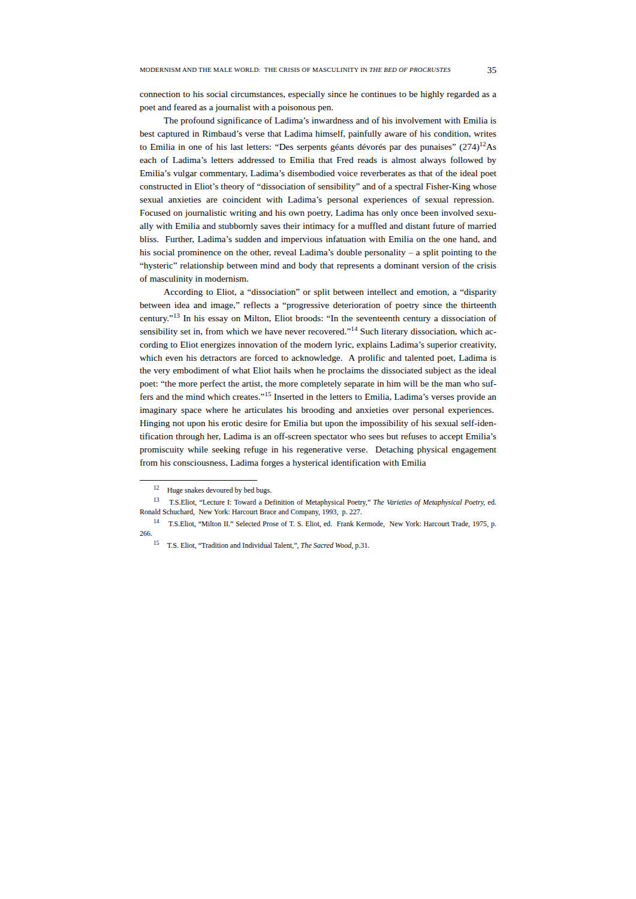Modernism and the Male World: The Crisis of Masculinity in The Bed of Procrustes 35
connection to his social circumstances, especially since he continues to be highly regarded as a poet and feared as a journalist with a poisonous pen.
The profound significance of Ladima’s inwardness and of his involvement with Emilia is best captured in Rimbaud’s verse that Ladima himself, painfully aware of his condition, writes to Emilia in one of his last letters: “Des serpents géants dévorés par des punaises” (274)12As each of Ladima’s letters addressed to Emilia that Fred reads is almost always followed by Emilia’s vulgar commentary, Ladima’s disembodied voice reverberates as that of the ideal poet constructed in Eliot’s theory of “dissociation of sensibility” and of a spectral Fisher-King whose sexual anxieties are coincident with Ladima’s personal experiences of sexual repression. Focused on journalistic writing and his own poetry, Ladima has only once been involved sexually with Emilia and stubbornly saves their intimacy for a muffled and distant future of married bliss. Further, Ladima’s sudden and impervious infatuation with Emilia on the one hand, and his social prominence on the other, reveal Ladima’s double personality – a split pointing to the “hysteric” relationship between mind and body that represents a dominant version of the crisis of masculinity in modernism.
According to Eliot, a “dissociation” or split between intellect and emotion, a “disparity between idea and image,” reflects a “progressive deterioration of poetry since the thirteenth century.”13 In his essay on Milton, Eliot broods: “In the seventeenth century a dissociation of sensibility set in, from which we have never recovered.”14 Such literary dissociation, which according to Eliot energizes innovation of the modern lyric, explains Ladima’s superior creativity, which even his detractors are forced to acknowledge. A prolific and talented poet, Ladima is the very embodiment of what Eliot hails when he proclaims the dissociated subject as the ideal poet: “the more perfect the artist, the more completely separate in him will be the man who suffers and the mind which creates.”15 Inserted in the letters to Emilia, Ladima’s verses provide an imaginary space where he articulates his brooding and anxieties over personal experiences. Hinging not upon his erotic desire for Emilia but upon the impossibility of his sexual self-identification through her, Ladima is an off-screen spectator who sees but refuses to accept Emilia’s promiscuity while seeking refuge in his regenerative verse. Detaching physical engagement from his consciousness, Ladima forges a hysterical identification with Emilia
12 Huge snakes devoured by bed bugs.
13 T.S.Eliot, “Lecture I: Toward a Definition of Metaphysical Poetry,” The Varieties of Metaphysical Poetry, ed. Ronald Schuchard, New York: Harcourt Brace and Company, 1993, p. 227.
14 T.S.Eliot, “Milton II.” Selected Prose of T. S. Eliot, ed. Frank Kermode, New York: Harcourt Trade, 1975, p. 266.
15 T.S. Eliot, “Tradition and Individual Talent,”, The Sacred Wood, p.31.